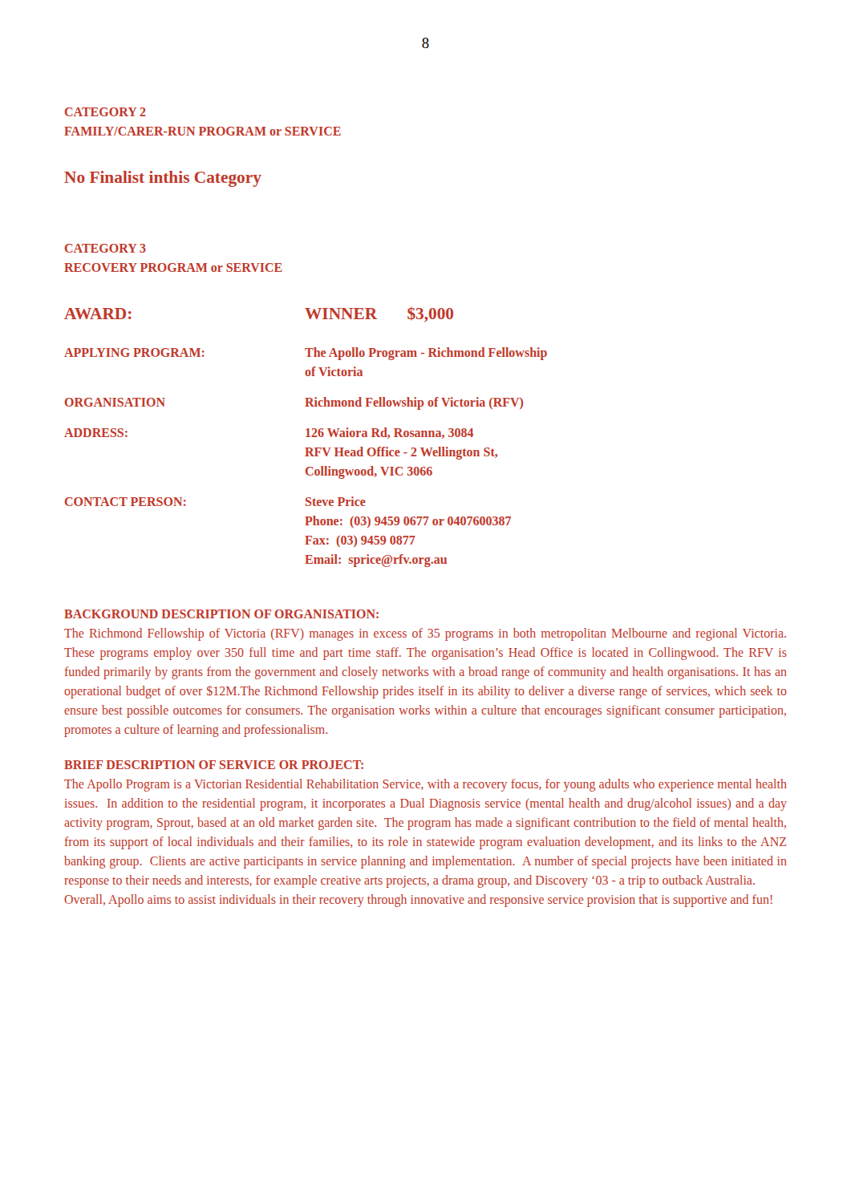8
CATEGORY 2
FAMILY/CARER-RUN PROGRAM or SERVICE
No Finalist inthis Category
CATEGORY 3
RECOVERY PROGRAM or SERVICE
AWARD: WINNER $3,000
| APPLYING PROGRAM: | The Apollo Program - Richmond Fellowship of Victoria |
| ORGANISATION | Richmond Fellowship of Victoria (RFV) |
| ADDRESS: | 126 Waiora Rd, Rosanna, 3084 RFV Head Office - 2 Wellington St, Collingwood, VIC 3066 |
| CONTACT PERSON: | Steve Price Phone: (03) 9459 0677 or 0407600387 Fax: (03) 9459 0877 Email: sprice@rfv.org.au |
BACKGROUND DESCRIPTION OF ORGANISATION:
The Richmond Fellowship of Victoria (RFV) manages in excess of 35 programs in both metropolitan Melbourne and regional Victoria. These programs employ over 350 full time and part time staff. The organisation’s Head Office is located in Collingwood. The RFV is funded primarily by grants from the government and closely networks with a broad range of community and health organisations. It has an operational budget of over $12M.The Richmond Fellowship prides itself in its ability to deliver a diverse range of services, which seek to ensure best possible outcomes for consumers. The organisation works within a culture that encourages significant consumer participation, promotes a culture of learning and professionalism.
BRIEF DESCRIPTION OF SERVICE OR PROJECT:
The Apollo Program is a Victorian Residential Rehabilitation Service, with a recovery focus, for young adults who experience mental health issues. In addition to the residential program, it incorporates a Dual Diagnosis service (mental health and drug/alcohol issues) and a day activity program, Sprout, based at an old market garden site. The program has made a significant contribution to the field of mental health, from its support of local individuals and their families, to its role in statewide program evaluation development, and its links to the ANZ banking group. Clients are active participants in service planning and implementation. A number of special projects have been initiated in response to their needs and interests, for example creative arts projects, a drama group, and Discovery ‘03 - a trip to outback Australia.
Overall, Apollo aims to assist individuals in their recovery through innovative and responsive service provision that is supportive and fun!